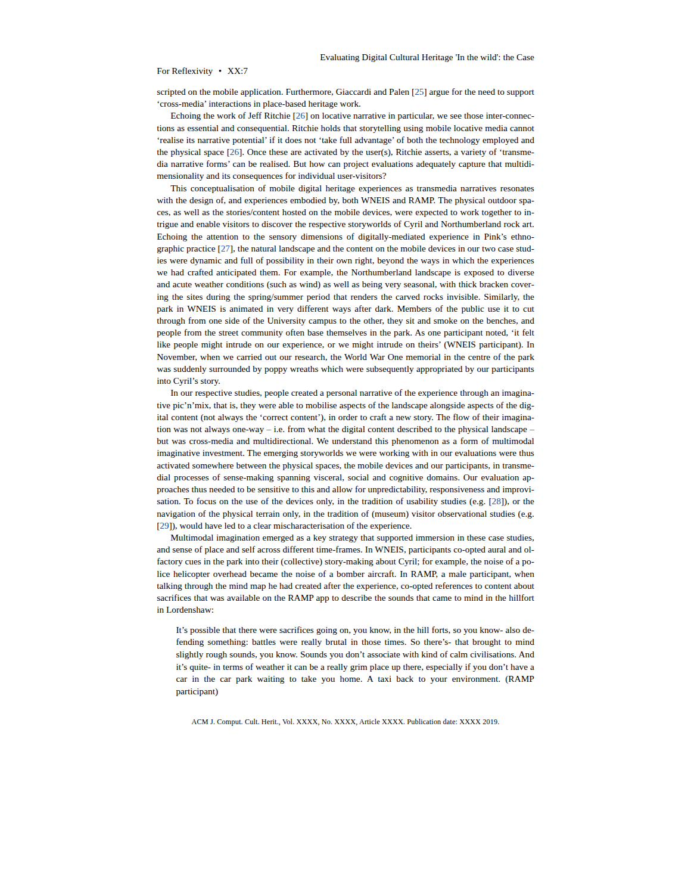Evaluating Digital Cultural Heritage 'In the wild': the Case For Reflexivity•XX:7
scripted on the mobile application. Furthermore, Giaccardi and Palen [25] argue for the need to support ‘cross-media’ interactions in place-based heritage work.
Echoing the work of Jeff Ritchie [26] on locative narrative in particular, we see those inter-connections as essential and consequential. Ritchie holds that storytelling using mobile locative media cannot ‘realise its narrative potential’ if it does not ‘take full advantage’ of both the technology employed and the physical space [26]. Once these are activated by the user(s), Ritchie asserts, a variety of ‘transmedia narrative forms’ can be realised. But how can project evaluations adequately capture that multidimensionality and its consequences for individual user-visitors?
This conceptualisation of mobile digital heritage experiences as transmedia narratives resonates with the design of, and experiences embodied by, both WNEIS and RAMP. The physical outdoor spaces, as well as the stories/content hosted on the mobile devices, were expected to work together to intrigue and enable visitors to discover the respective storyworlds of Cyril and Northumberland rock art. Echoing the attention to the sensory dimensions of digitally-mediated experience in Pink’s ethnographic practice [27], the natural landscape and the content on the mobile devices in our two case studies were dynamic and full of possibility in their own right, beyond the ways in which the experiences we had crafted anticipated them. For example, the Northumberland landscape is exposed to diverse and acute weather conditions (such as wind) as well as being very seasonal, with thick bracken covering the sites during the spring/summer period that renders the carved rocks invisible. Similarly, the park in WNEIS is animated in very different ways after dark. Members of the public use it to cut through from one side of the University campus to the other, they sit and smoke on the benches, and people from the street community often base themselves in the park. As one participant noted, ‘it felt like people might intrude on our experience, or we might intrude on theirs’ (WNEIS participant). In November, when we carried out our research, the World War One memorial in the centre of the park was suddenly surrounded by poppy wreaths which were subsequently appropriated by our participants into Cyril’s story.
In our respective studies, people created a personal narrative of the experience through an imaginative pic’n’mix, that is, they were able to mobilise aspects of the landscape alongside aspects of the digital content (not always the ‘correct content’), in order to craft a new story. The flow of their imagination was not always one-way – i.e. from what the digital content described to the physical landscape – but was cross-media and multidirectional. We understand this phenomenon as a form of multimodal imaginative investment. The emerging storyworlds we were working with in our evaluations were thus activated somewhere between the physical spaces, the mobile devices and our participants, in transmedial processes of sense-making spanning visceral, social and cognitive domains. Our evaluation approaches thus needed to be sensitive to this and allow for unpredictability, responsiveness and improvisation. To focus on the use of the devices only, in the tradition of usability studies (e.g. [28]), or the navigation of the physical terrain only, in the tradition of (museum) visitor observational studies (e.g. [29]), would have led to a clear mischaracterisation of the experience.
Multimodal imagination emerged as a key strategy that supported immersion in these case studies, and sense of place and self across different time-frames. In WNEIS, participants co-opted aural and olfactory cues in the park into their (collective) story-making about Cyril; for example, the noise of a police helicopter overhead became the noise of a bomber aircraft. In RAMP, a male participant, when talking through the mind map he had created after the experience, co-opted references to content about sacrifices that was available on the RAMP app to describe the sounds that came to mind in the hillfort in Lordenshaw:
It’s possible that there were sacrifices going on, you know, in the hill forts, so you know- also defending something: battles were really brutal in those times. So there’s- that brought to mind slightly rough sounds, you know. Sounds you don’t associate with kind of calm civilisations. And it’s quite- in terms of weather it can be a really grim place up there, especially if you don’t have a car in the car park waiting to take you home. A taxi back to your environment. (RAMP participant)
ACM J. Comput. Cult. Herit., Vol. XXXX, No. XXXX, Article XXXX. Publication date: XXXX 2019.